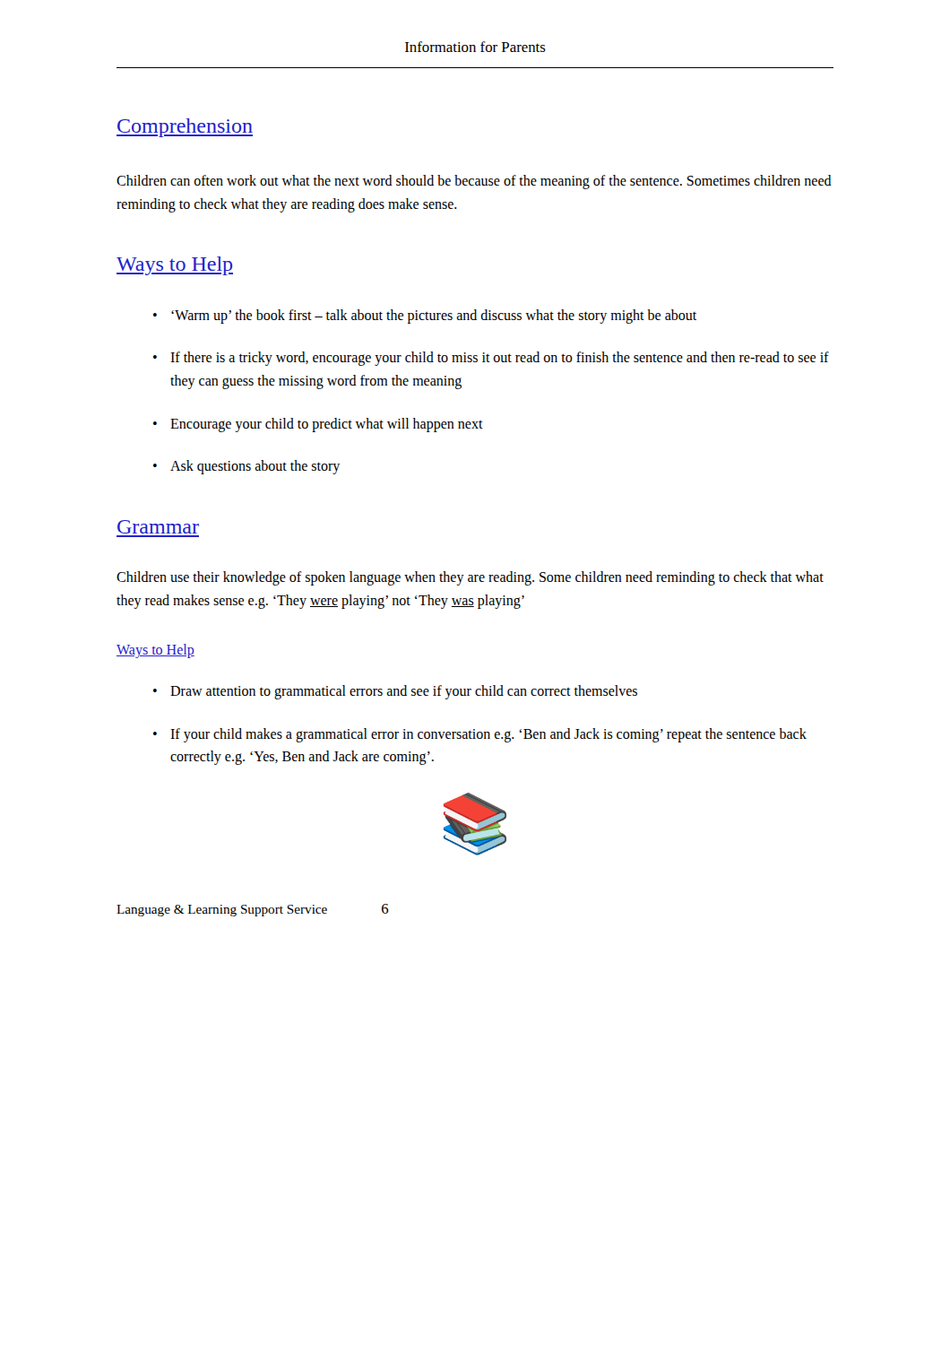Information for Parents
Comprehension
Children can often work out what the next word should be because of the meaning of the sentence. Sometimes children need reminding to check what they are reading does make sense.
Ways to Help
‘Warm up’ the book first – talk about the pictures and discuss what the story might be about
If there is a tricky word, encourage your child to miss it out read on to finish the sentence and then re-read to see if they can guess the missing word from the meaning
Encourage your child to predict what will happen next
Ask questions about the story
Grammar
Children use their knowledge of spoken language when they are reading. Some children need reminding to check that what they read makes sense e.g. ‘They were playing’ not ‘They was playing’
Ways to Help
Draw attention to grammatical errors and see if your child can correct themselves
If your child makes a grammatical error in conversation e.g. ‘Ben and Jack is coming’ repeat the sentence back correctly e.g. ‘Yes, Ben and Jack are coming’.
📚
Language & Learning Support Service 6